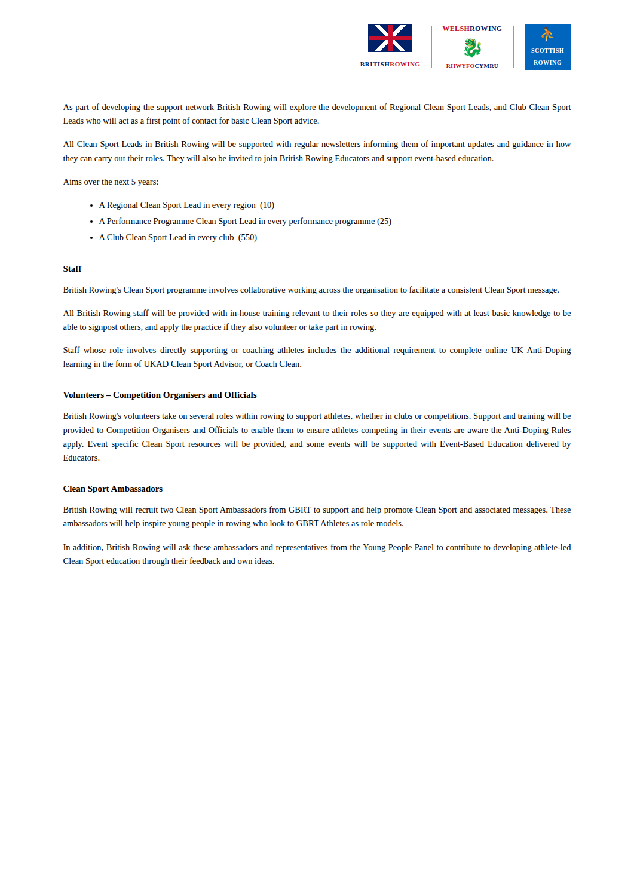BRITISHROWING
WELSH ROWING
🐉
RHWYFO CYMRU
⛹
SCOTTISH
ROWING
As part of developing the support network British Rowing will explore the development of Regional Clean Sport Leads, and Club Clean Sport Leads who will act as a first point of contact for basic Clean Sport advice.
All Clean Sport Leads in British Rowing will be supported with regular newsletters informing them of important updates and guidance in how they can carry out their roles. They will also be invited to join British Rowing Educators and support event-based education.
Aims over the next 5 years:
A Regional Clean Sport Lead in every region (10)
A Performance Programme Clean Sport Lead in every performance programme (25)
A Club Clean Sport Lead in every club (550)
Staff
British Rowing's Clean Sport programme involves collaborative working across the organisation to facilitate a consistent Clean Sport message.
All British Rowing staff will be provided with in-house training relevant to their roles so they are equipped with at least basic knowledge to be able to signpost others, and apply the practice if they also volunteer or take part in rowing.
Staff whose role involves directly supporting or coaching athletes includes the additional requirement to complete online UK Anti-Doping learning in the form of UKAD Clean Sport Advisor, or Coach Clean.
Volunteers – Competition Organisers and Officials
British Rowing's volunteers take on several roles within rowing to support athletes, whether in clubs or competitions. Support and training will be provided to Competition Organisers and Officials to enable them to ensure athletes competing in their events are aware the Anti-Doping Rules apply. Event specific Clean Sport resources will be provided, and some events will be supported with Event-Based Education delivered by Educators.
Clean Sport Ambassadors
British Rowing will recruit two Clean Sport Ambassadors from GBRT to support and help promote Clean Sport and associated messages. These ambassadors will help inspire young people in rowing who look to GBRT Athletes as role models.
In addition, British Rowing will ask these ambassadors and representatives from the Young People Panel to contribute to developing athlete-led Clean Sport education through their feedback and own ideas.